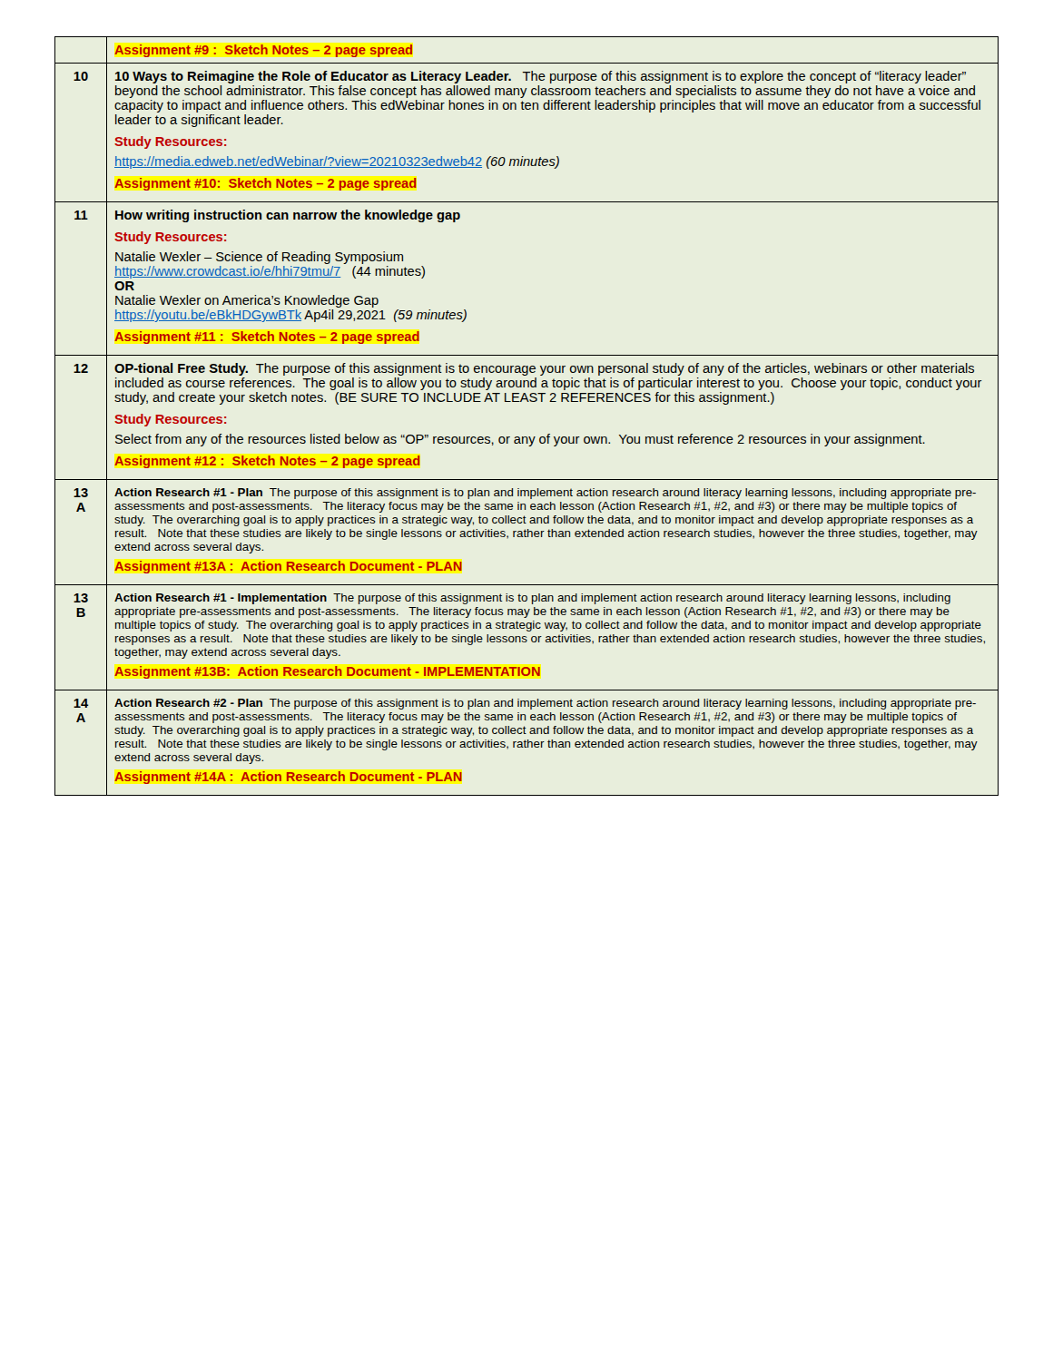| | Assignment #9 : Sketch Notes – 2 page spread |
| 10 | 10 Ways to Reimagine the Role of Educator as Literacy Leader. The purpose of this assignment is to explore the concept of “literacy leader” beyond the school administrator. This false concept has allowed many classroom teachers and specialists to assume they do not have a voice and capacity to impact and influence others. This edWebinar hones in on ten different leadership principles that will move an educator from a successful leader to a significant leader. Study Resources: https://media.edweb.net/edWebinar/?view=20210323edweb42 (60 minutes) Assignment #10: Sketch Notes – 2 page spread |
| 11 | How writing instruction can narrow the knowledge gap Study Resources: Natalie Wexler – Science of Reading Symposium https://www.crowdcast.io/e/hhi79tmu/7 (44 minutes) OR Natalie Wexler on America’s Knowledge Gap https://youtu.be/eBkHDGywBTk Ap4il 29,2021 (59 minutes) Assignment #11 : Sketch Notes – 2 page spread |
| 12 | OP-tional Free Study. The purpose of this assignment is to encourage your own personal study of any of the articles, webinars or other materials included as course references. The goal is to allow you to study around a topic that is of particular interest to you. Choose your topic, conduct your study, and create your sketch notes. (BE SURE TO INCLUDE AT LEAST 2 REFERENCES for this assignment.) Study Resources: Select from any of the resources listed below as “OP” resources, or any of your own. You must reference 2 resources in your assignment. Assignment #12 : Sketch Notes – 2 page spread |
| 13 A | Action Research #1 - Plan The purpose of this assignment is to plan and implement action research around literacy learning lessons, including appropriate pre-assessments and post-assessments. The literacy focus may be the same in each lesson (Action Research #1, #2, and #3) or there may be multiple topics of study. The overarching goal is to apply practices in a strategic way, to collect and follow the data, and to monitor impact and develop appropriate responses as a result. Note that these studies are likely to be single lessons or activities, rather than extended action research studies, however the three studies, together, may extend across several days. Assignment #13A : Action Research Document - PLAN |
| 13 B | Action Research #1 - Implementation The purpose of this assignment is to plan and implement action research around literacy learning lessons, including appropriate pre-assessments and post-assessments. The literacy focus may be the same in each lesson (Action Research #1, #2, and #3) or there may be multiple topics of study. The overarching goal is to apply practices in a strategic way, to collect and follow the data, and to monitor impact and develop appropriate responses as a result. Note that these studies are likely to be single lessons or activities, rather than extended action research studies, however the three studies, together, may extend across several days. Assignment #13B: Action Research Document - IMPLEMENTATION |
| 14 A | Action Research #2 - Plan The purpose of this assignment is to plan and implement action research around literacy learning lessons, including appropriate pre-assessments and post-assessments. The literacy focus may be the same in each lesson (Action Research #1, #2, and #3) or there may be multiple topics of study. The overarching goal is to apply practices in a strategic way, to collect and follow the data, and to monitor impact and develop appropriate responses as a result. Note that these studies are likely to be single lessons or activities, rather than extended action research studies, however the three studies, together, may extend across several days. Assignment #14A : Action Research Document - PLAN |